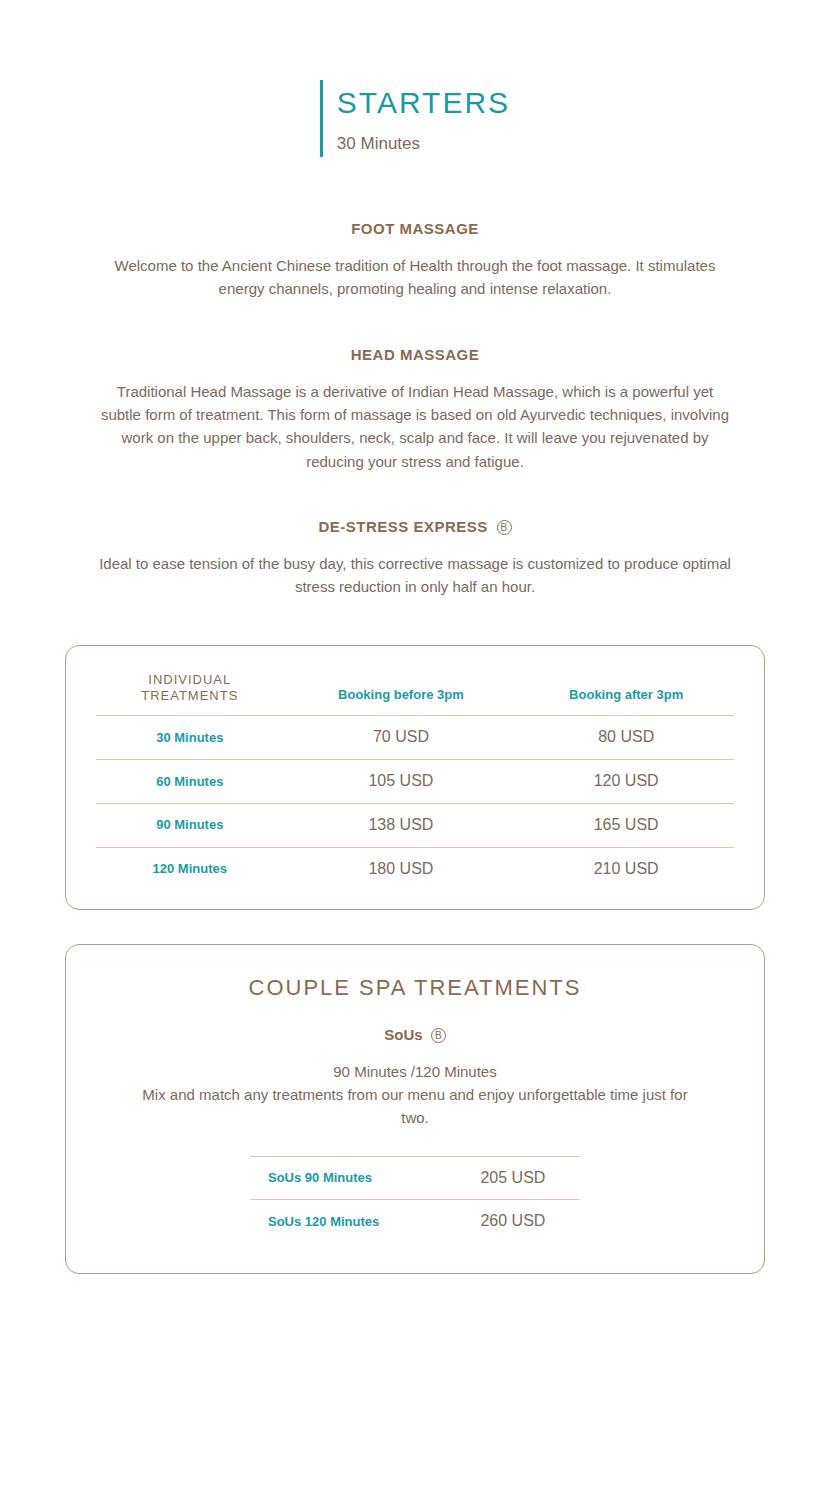Starters
30 Minutes
Foot Massage
Welcome to the Ancient Chinese tradition of Health through the foot massage. It stimulates energy channels, promoting healing and intense relaxation.
Head Massage
Traditional Head Massage is a derivative of Indian Head Massage, which is a powerful yet subtle form of treatment. This form of massage is based on old Ayurvedic techniques, involving work on the upper back, shoulders, neck, scalp and face. It will leave you rejuvenated by reducing your stress and fatigue.
De-Stress Express B
Ideal to ease tension of the busy day, this corrective massage is customized to produce optimal stress reduction in only half an hour.
| Individual Treatments | Booking before 3pm | Booking after 3pm |
| --- | --- | --- |
| 30 Minutes | 70 USD | 80 USD |
| 60 Minutes | 105 USD | 120 USD |
| 90 Minutes | 138 USD | 165 USD |
| 120 Minutes | 180 USD | 210 USD |
Couple Spa Treatments
SoUs B
90 Minutes /120 Minutes
Mix and match any treatments from our menu and enjoy unforgettable time just for two.
| SoUs 90 Minutes | 205 USD |
| SoUs 120 Minutes | 260 USD |